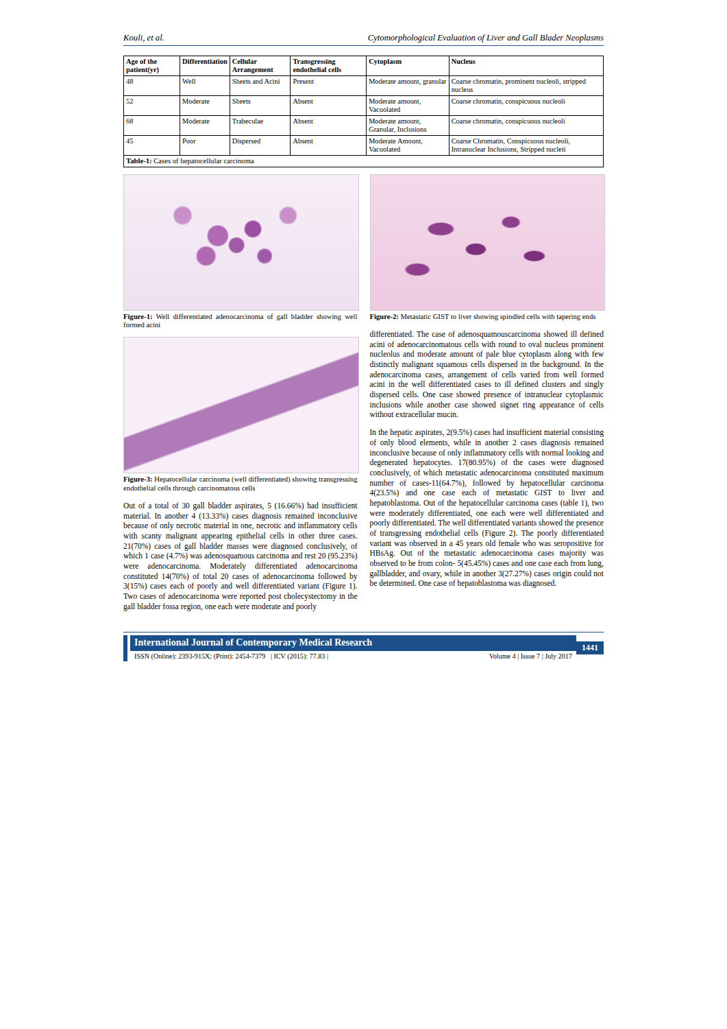Kouli, et al. Cytomorphological Evaluation of Liver and Gall Blader Neoplasms
| Age of the patient(yr) | Differentiation | Cellular Arrangement | Transgressing endothelial cells | Cytoplasm | Nucleus |
| --- | --- | --- | --- | --- | --- |
| 48 | Well | Sheets and Acini | Present | Moderate amount, granular | Coarse chromatin, prominent nucleoli, stripped nucleus |
| 52 | Moderate | Sheets | Absent | Moderate amount, Vacuolated | Coarse chromatin, conspicuous nucleoli |
| 68 | Moderate | Trabeculae | Absent | Moderate amount, Granular, Inclusions | Coarse chromatin, conspicuous nucleoli |
| 45 | Poor | Dispersed | Absent | Moderate Amount, Vacuolated | Coarse Chromatin, Conspicuous nucleoli, Intranuclear Inclusions, Stripped nucleii |
| Table-1: Cases of hepatocellular carcinoma |
Figure-1: Well differentiated adenocarcinoma of gall bladder showing well formed acini
Figure-3: Hepatocellular carcinoma (well differentiated) showing transgressing endothelial cells through carcinomatous cells
Out of a total of 30 gall bladder aspirates, 5 (16.66%) had insufficient material. In another 4 (13.33%) cases diagnosis remained inconclusive because of only necrotic material in one, necrotic and inflammatory cells with scanty malignant appearing epithelial cells in other three cases. 21(70%) cases of gall bladder masses were diagnosed conclusively, of which 1 case (4.7%) was adenosquamous carcinoma and rest 20 (95.23%) were adenocarcinoma. Moderately differentiated adenocarcinoma constituted 14(70%) of total 20 cases of adenocarcinoma followed by 3(15%) cases each of poorly and well differentiated variant (Figure 1). Two cases of adenocarcinoma were reported post cholecystectomy in the gall bladder fossa region, one each were moderate and poorly
Figure-2: Metastatic GIST to liver showing spindled cells with tapering ends
differentiated. The case of adenosquamouscarcinoma showed ill defined acini of adenocarcinomatous cells with round to oval nucleus prominent nucleolus and moderate amount of pale blue cytoplasm along with few distinctly malignant squamous cells dispersed in the background. In the adenocarcinoma cases, arrangement of cells varied from well formed acini in the well differentiated cases to ill defined clusters and singly dispersed cells. One case showed presence of intranuclear cytoplasmic inclusions while another case showed signet ring appearance of cells without extracellular mucin.
In the hepatic aspirates, 2(9.5%) cases had insufficient material consisting of only blood elements, while in another 2 cases diagnosis remained inconclusive because of only inflammatory cells with normal looking and degenerated hepatocytes. 17(80.95%) of the cases were diagnosed conclusively, of which metastatic adenocarcinoma constituted maximum number of cases-11(64.7%), followed by hepatocellular carcinoma 4(23.5%) and one case each of metastatic GIST to liver and hepatoblastoma. Out of the hepatocellular carcinoma cases (table 1), two were moderately differentiated, one each were well differentiated and poorly differentiated. The well differentiated variants showed the presence of transgressing endothelial cells (Figure 2). The poorly differentiated variant was observed in a 45 years old female who was seropositive for HBsAg. Out of the metastatic adenocarcinoma cases majority was observed to be from colon- 5(45.45%) cases and one case each from lung, gallbladder, and ovary, while in another 3(27.27%) cases origin could not be determined. One case of hepatoblastoma was diagnosed.
International Journal of Contemporary Medical Research
ISSN (Online): 2393-915X; (Print): 2454-7379 | ICV (2015): 77.83 | Volume 4 | Issue 7 | July 2017
1441